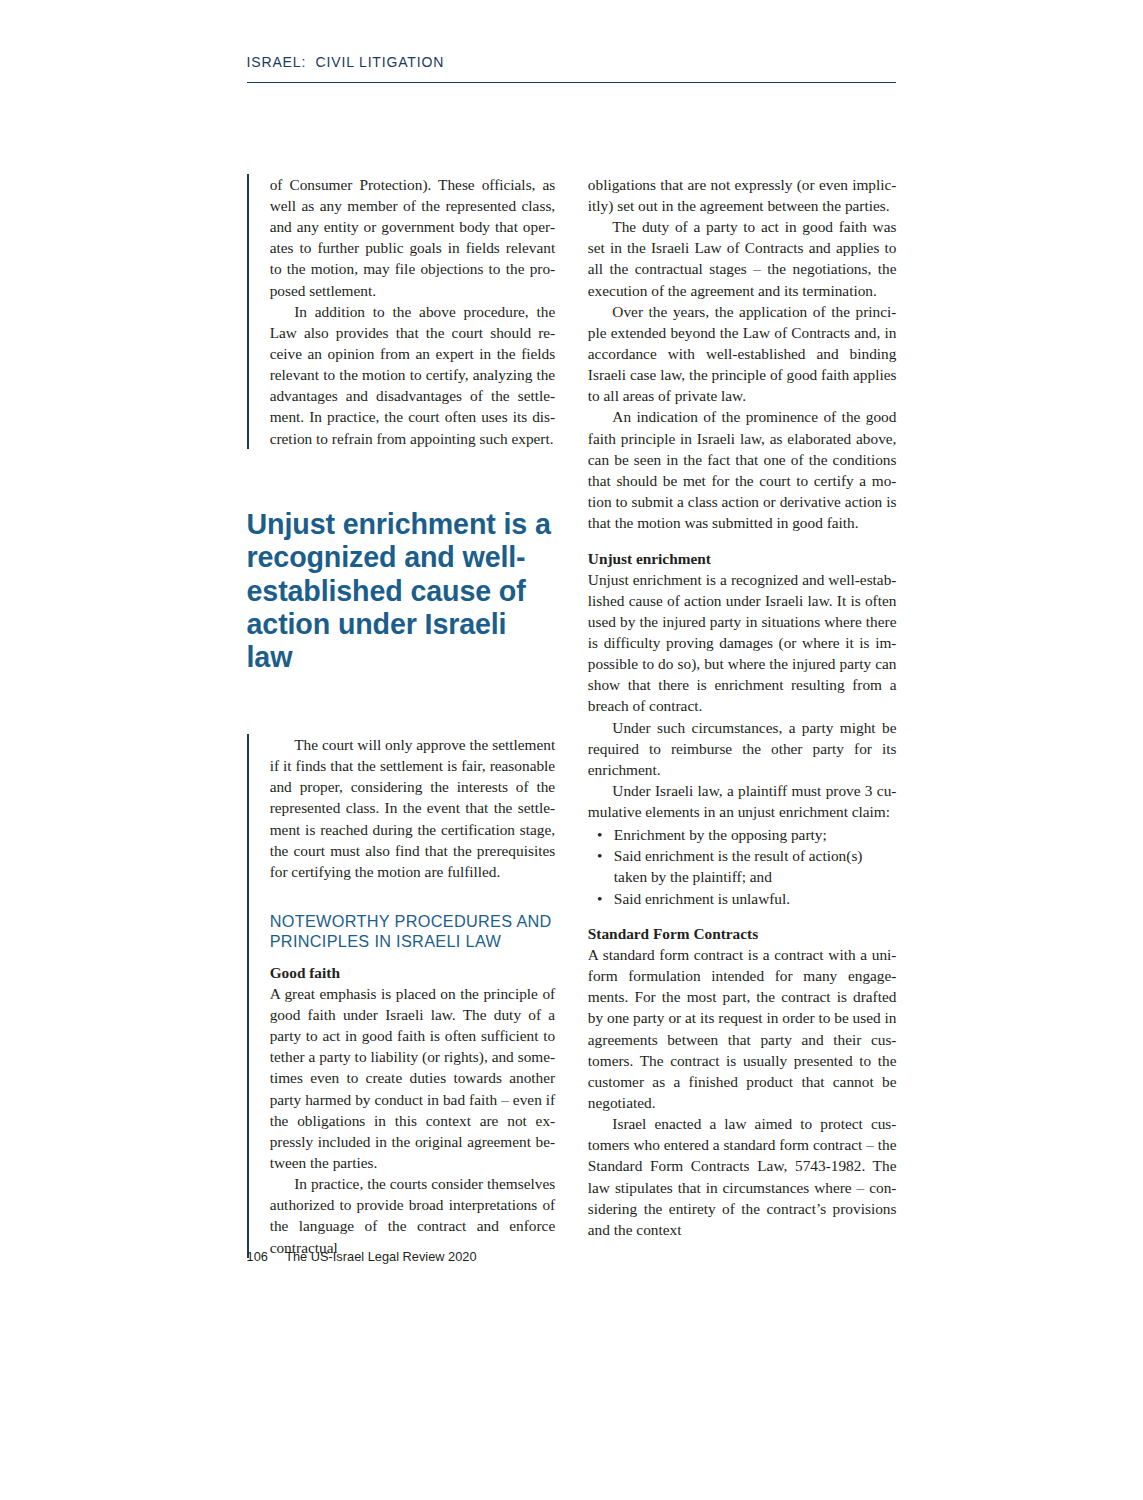Israel: Civil Litigation
of Consumer Protection). These officials, as well as any member of the represented class, and any entity or government body that operates to further public goals in fields relevant to the motion, may file objections to the proposed settlement.
In addition to the above procedure, the Law also provides that the court should receive an opinion from an expert in the fields relevant to the motion to certify, analyzing the advantages and disadvantages of the settlement. In practice, the court often uses its discretion to refrain from appointing such expert.
Unjust enrichment is a recognized and well-established cause of action under Israeli law
The court will only approve the settlement if it finds that the settlement is fair, reasonable and proper, considering the interests of the represented class. In the event that the settlement is reached during the certification stage, the court must also find that the prerequisites for certifying the motion are fulfilled.
Noteworthy procedures and
principles in Israeli law
Good faith
A great emphasis is placed on the principle of good faith under Israeli law. The duty of a party to act in good faith is often sufficient to tether a party to liability (or rights), and sometimes even to create duties towards another party harmed by conduct in bad faith – even if the obligations in this context are not expressly included in the original agreement between the parties.
In practice, the courts consider themselves authorized to provide broad interpretations of the language of the contract and enforce contractual
obligations that are not expressly (or even implicitly) set out in the agreement between the parties.
The duty of a party to act in good faith was set in the Israeli Law of Contracts and applies to all the contractual stages – the negotiations, the execution of the agreement and its termination.
Over the years, the application of the principle extended beyond the Law of Contracts and, in accordance with well-established and binding Israeli case law, the principle of good faith applies to all areas of private law.
An indication of the prominence of the good faith principle in Israeli law, as elaborated above, can be seen in the fact that one of the conditions that should be met for the court to certify a motion to submit a class action or derivative action is that the motion was submitted in good faith.
Unjust enrichment
Unjust enrichment is a recognized and well-established cause of action under Israeli law. It is often used by the injured party in situations where there is difficulty proving damages (or where it is impossible to do so), but where the injured party can show that there is enrichment resulting from a breach of contract.
Under such circumstances, a party might be required to reimburse the other party for its enrichment.
Under Israeli law, a plaintiff must prove 3 cumulative elements in an unjust enrichment claim:
Enrichment by the opposing party;
Said enrichment is the result of action(s) taken by the plaintiff; and
Said enrichment is unlawful.
Standard Form Contracts
A standard form contract is a contract with a uniform formulation intended for many engagements. For the most part, the contract is drafted by one party or at its request in order to be used in agreements between that party and their customers. The contract is usually presented to the customer as a finished product that cannot be negotiated.
Israel enacted a law aimed to protect customers who entered a standard form contract – the Standard Form Contracts Law, 5743-1982. The law stipulates that in circumstances where – considering the entirety of the contract’s provisions and the context
106 The US-Israel Legal Review 2020